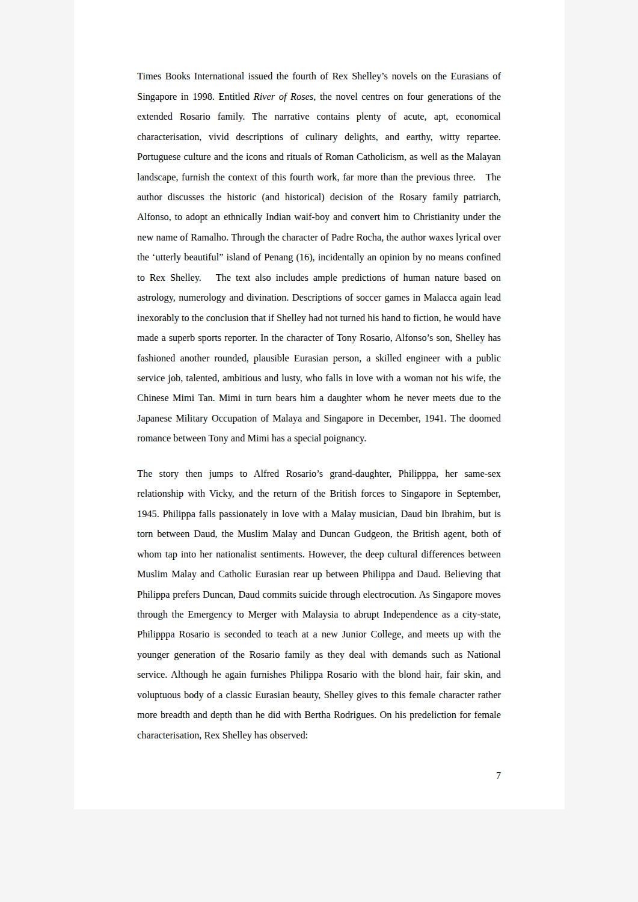Times Books International issued the fourth of Rex Shelley’s novels on the Eurasians of Singapore in 1998. Entitled River of Roses, the novel centres on four generations of the extended Rosario family. The narrative contains plenty of acute, apt, economical characterisation, vivid descriptions of culinary delights, and earthy, witty repartee. Portuguese culture and the icons and rituals of Roman Catholicism, as well as the Malayan landscape, furnish the context of this fourth work, far more than the previous three. The author discusses the historic (and historical) decision of the Rosary family patriarch, Alfonso, to adopt an ethnically Indian waif-boy and convert him to Christianity under the new name of Ramalho. Through the character of Padre Rocha, the author waxes lyrical over the ‘utterly beautiful” island of Penang (16), incidentally an opinion by no means confined to Rex Shelley. The text also includes ample predictions of human nature based on astrology, numerology and divination. Descriptions of soccer games in Malacca again lead inexorably to the conclusion that if Shelley had not turned his hand to fiction, he would have made a superb sports reporter. In the character of Tony Rosario, Alfonso’s son, Shelley has fashioned another rounded, plausible Eurasian person, a skilled engineer with a public service job, talented, ambitious and lusty, who falls in love with a woman not his wife, the Chinese Mimi Tan. Mimi in turn bears him a daughter whom he never meets due to the Japanese Military Occupation of Malaya and Singapore in December, 1941. The doomed romance between Tony and Mimi has a special poignancy.
The story then jumps to Alfred Rosario’s grand-daughter, Philipppa, her same-sex relationship with Vicky, and the return of the British forces to Singapore in September, 1945. Philippa falls passionately in love with a Malay musician, Daud bin Ibrahim, but is torn between Daud, the Muslim Malay and Duncan Gudgeon, the British agent, both of whom tap into her nationalist sentiments. However, the deep cultural differences between Muslim Malay and Catholic Eurasian rear up between Philippa and Daud. Believing that Philippa prefers Duncan, Daud commits suicide through electrocution. As Singapore moves through the Emergency to Merger with Malaysia to abrupt Independence as a city-state, Philipppa Rosario is seconded to teach at a new Junior College, and meets up with the younger generation of the Rosario family as they deal with demands such as National service. Although he again furnishes Philippa Rosario with the blond hair, fair skin, and voluptuous body of a classic Eurasian beauty, Shelley gives to this female character rather more breadth and depth than he did with Bertha Rodrigues. On his predeliction for female characterisation, Rex Shelley has observed:
7